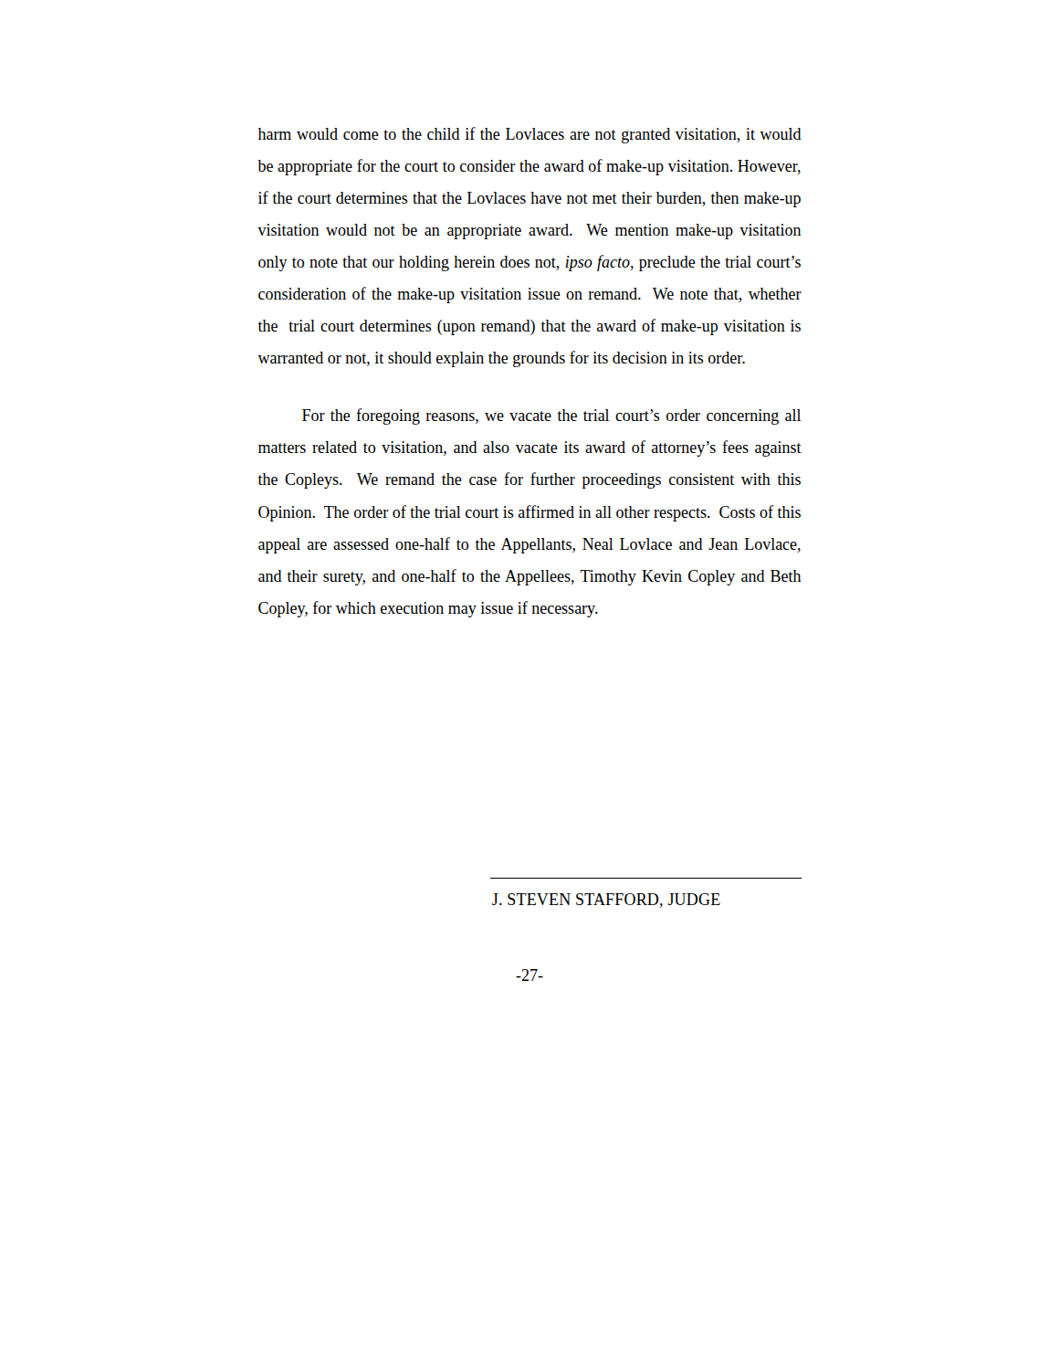harm would come to the child if the Lovlaces are not granted visitation, it would be appropriate for the court to consider the award of make-up visitation. However, if the court determines that the Lovlaces have not met their burden, then make-up visitation would not be an appropriate award. We mention make-up visitation only to note that our holding herein does not, ipso facto, preclude the trial court’s consideration of the make-up visitation issue on remand. We note that, whether the trial court determines (upon remand) that the award of make-up visitation is warranted or not, it should explain the grounds for its decision in its order.
For the foregoing reasons, we vacate the trial court’s order concerning all matters related to visitation, and also vacate its award of attorney’s fees against the Copleys. We remand the case for further proceedings consistent with this Opinion. The order of the trial court is affirmed in all other respects. Costs of this appeal are assessed one-half to the Appellants, Neal Lovlace and Jean Lovlace, and their surety, and one-half to the Appellees, Timothy Kevin Copley and Beth Copley, for which execution may issue if necessary.
J. STEVEN STAFFORD, JUDGE
-27-